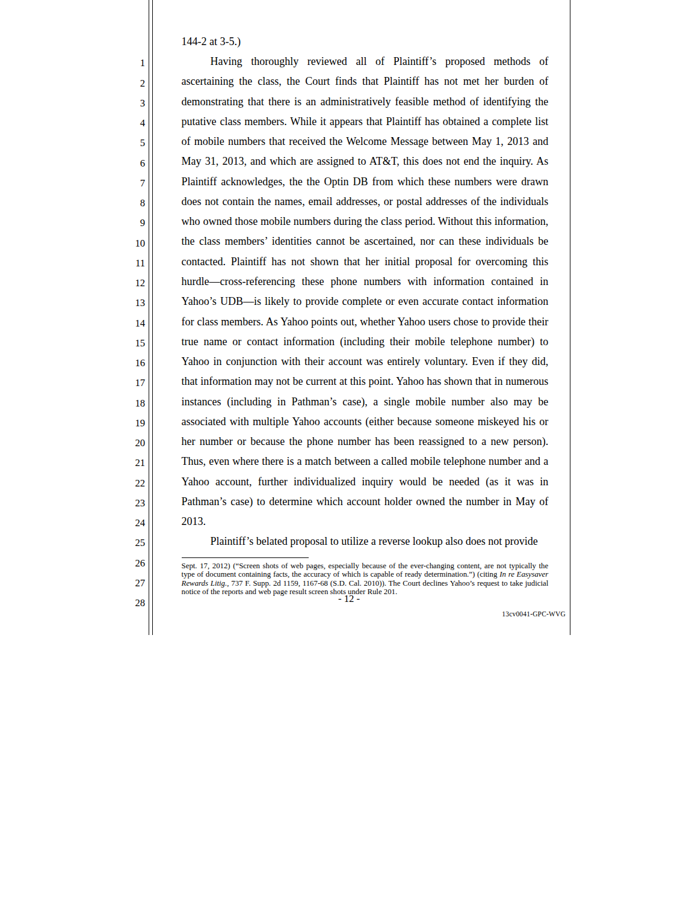1
2
3
4
5
6
7
8
9
10
11
12
13
14
15
16
17
18
19
20
21
22
23
24
25
26
27
28
144-2 at 3-5.)
Having thoroughly reviewed all of Plaintiff’s proposed methods of ascertaining the class, the Court finds that Plaintiff has not met her burden of demonstrating that there is an administratively feasible method of identifying the putative class members. While it appears that Plaintiff has obtained a complete list of mobile numbers that received the Welcome Message between May 1, 2013 and May 31, 2013, and which are assigned to AT&T, this does not end the inquiry. As Plaintiff acknowledges, the the Optin DB from which these numbers were drawn does not contain the names, email addresses, or postal addresses of the individuals who owned those mobile numbers during the class period. Without this information, the class members’ identities cannot be ascertained, nor can these individuals be contacted. Plaintiff has not shown that her initial proposal for overcoming this hurdle—cross-referencing these phone numbers with information contained in Yahoo’s UDB—is likely to provide complete or even accurate contact information for class members. As Yahoo points out, whether Yahoo users chose to provide their true name or contact information (including their mobile telephone number) to Yahoo in conjunction with their account was entirely voluntary. Even if they did, that information may not be current at this point. Yahoo has shown that in numerous instances (including in Pathman’s case), a single mobile number also may be associated with multiple Yahoo accounts (either because someone miskeyed his or her number or because the phone number has been reassigned to a new person). Thus, even where there is a match between a called mobile telephone number and a Yahoo account, further individualized inquiry would be needed (as it was in Pathman’s case) to determine which account holder owned the number in May of 2013.
Plaintiff’s belated proposal to utilize a reverse lookup also does not provide
Sept. 17, 2012) (“Screen shots of web pages, especially because of the ever-changing content, are not typically the type of document containing facts, the accuracy of which is capable of ready determination.”) (citing In re Easysaver Rewards Litig., 737 F. Supp. 2d 1159, 1167-68 (S.D. Cal. 2010)). The Court declines Yahoo’s request to take judicial notice of the reports and web page result screen shots under Rule 201.
- 12 -
13cv0041-GPC-WVG